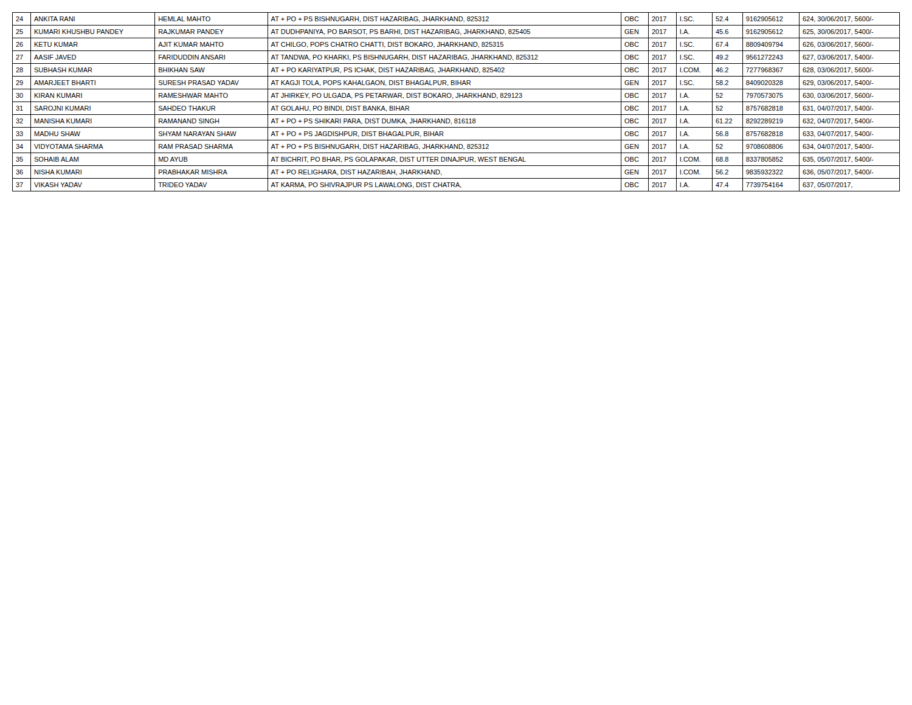| 24 | ANKITA RANI | HEMLAL MAHTO | AT + PO + PS BISHNUGARH, DIST HAZARIBAG, JHARKHAND, 825312 | OBC | 2017 | I.SC. | 52.4 | 9162905612 | 624, 30/06/2017, 5600/- |
| 25 | KUMARI KHUSHBU PANDEY | RAJKUMAR PANDEY | AT DUDHPANIYA, PO BARSOT, PS BARHI, DIST HAZARIBAG, JHARKHAND, 825405 | GEN | 2017 | I.A. | 45.6 | 9162905612 | 625, 30/06/2017, 5400/- |
| 26 | KETU KUMAR | AJIT KUMAR MAHTO | AT CHILGO, POPS CHATRO CHATTI, DIST BOKARO, JHARKHAND, 825315 | OBC | 2017 | I.SC. | 67.4 | 8809409794 | 626, 03/06/2017, 5600/- |
| 27 | AASIF JAVED | FARIDUDDIN ANSARI | AT TANDWA, PO KHARKI, PS BISHNUGARH, DIST HAZARIBAG, JHARKHAND, 825312 | OBC | 2017 | I.SC. | 49.2 | 9561272243 | 627, 03/06/2017, 5400/- |
| 28 | SUBHASH KUMAR | BHIKHAN SAW | AT + PO KARIYATPUR, PS ICHAK, DIST HAZARIBAG, JHARKHAND, 825402 | OBC | 2017 | I.COM. | 46.2 | 7277968367 | 628, 03/06/2017, 5600/- |
| 29 | AMARJEET BHARTI | SURESH PRASAD YADAV | AT KAGJI TOLA, POPS KAHALGAON, DIST BHAGALPUR, BIHAR | GEN | 2017 | I.SC. | 58.2 | 8409020328 | 629, 03/06/2017, 5400/- |
| 30 | KIRAN KUMARI | RAMESHWAR MAHTO | AT JHIRKEY, PO ULGADA, PS PETARWAR, DIST BOKARO, JHARKHAND, 829123 | OBC | 2017 | I.A. | 52 | 7970573075 | 630, 03/06/2017, 5600/- |
| 31 | SAROJNI KUMARI | SAHDEO THAKUR | AT GOLAHU, PO BINDI, DIST BANKA, BIHAR | OBC | 2017 | I.A. | 52 | 8757682818 | 631, 04/07/2017, 5400/- |
| 32 | MANISHA KUMARI | RAMANAND SINGH | AT + PO + PS SHIKARI PARA, DIST DUMKA, JHARKHAND, 816118 | OBC | 2017 | I.A. | 61.22 | 8292289219 | 632, 04/07/2017, 5400/- |
| 33 | MADHU SHAW | SHYAM NARAYAN SHAW | AT + PO + PS JAGDISHPUR, DIST BHAGALPUR, BIHAR | OBC | 2017 | I.A. | 56.8 | 8757682818 | 633, 04/07/2017, 5400/- |
| 34 | VIDYOTAMA SHARMA | RAM PRASAD SHARMA | AT + PO + PS BISHNUGARH, DIST HAZARIBAG, JHARKHAND, 825312 | GEN | 2017 | I.A. | 52 | 9708608806 | 634, 04/07/2017, 5400/- |
| 35 | SOHAIB ALAM | MD AYUB | AT BICHRIT, PO BHAR, PS GOLAPAKAR, DIST UTTER DINAJPUR, WEST BENGAL | OBC | 2017 | I.COM. | 68.8 | 8337805852 | 635, 05/07/2017, 5400/- |
| 36 | NISHA KUMARI | PRABHAKAR MISHRA | AT + PO RELIGHARA, DIST HAZARIBAH, JHARKHAND, | GEN | 2017 | I.COM. | 56.2 | 9835932322 | 636, 05/07/2017, 5400/- |
| 37 | VIKASH YADAV | TRIDEO YADAV | AT KARMA, PO SHIVRAJPUR PS LAWALONG, DIST CHATRA, | OBC | 2017 | I.A. | 47.4 | 7739754164 | 637, 05/07/2017, |